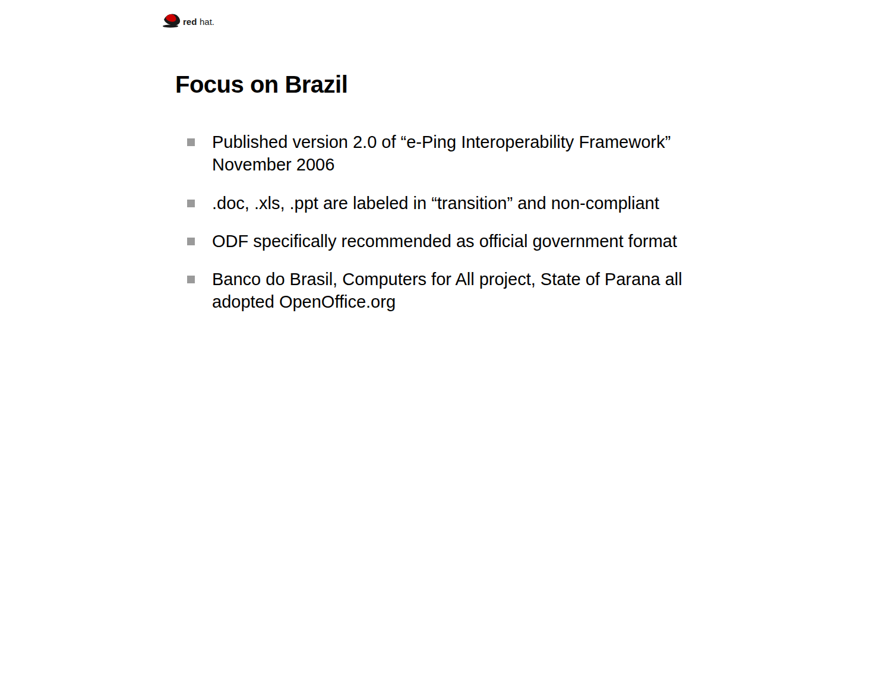red hat.
Focus on Brazil
Published version 2.0 of “e-Ping Interoperability Framework” November 2006
.doc, .xls, .ppt are labeled in “transition” and non-compliant
ODF specifically recommended as official government format
Banco do Brasil, Computers for All project, State of Parana all adopted OpenOffice.org